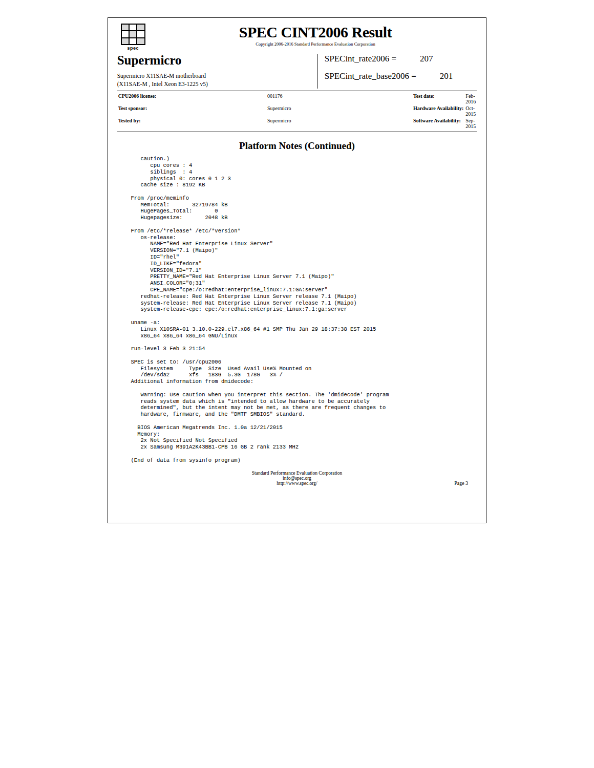spec
SPEC CINT2006 Result
Copyright 2006-2016 Standard Performance Evaluation Corporation
Supermicro
Supermicro X11SAE-M motherboard
(X11SAE-M , Intel Xeon E3-1225 v5)
SPECint_rate2006 = 207
SPECint_rate_base2006 = 201
| CPU2006 license: | 001176 | Test date: | Feb-2016 |
| Test sponsor: | Supermicro | Hardware Availability: | Oct-2015 |
| Tested by: | Supermicro | Software Availability: | Sep-2015 |
Platform Notes (Continued)
   caution.)
      cpu cores : 4
      siblings  : 4
      physical 0: cores 0 1 2 3
   cache size : 8192 KB

From /proc/meminfo
   MemTotal:       32719784 kB
   HugePages_Total:       0
   Hugepagesize:       2048 kB

From /etc/*release* /etc/*version*
   os-release:
      NAME="Red Hat Enterprise Linux Server"
      VERSION="7.1 (Maipo)"
      ID="rhel"
      ID_LIKE="fedora"
      VERSION_ID="7.1"
      PRETTY_NAME="Red Hat Enterprise Linux Server 7.1 (Maipo)"
      ANSI_COLOR="0;31"
      CPE_NAME="cpe:/o:redhat:enterprise_linux:7.1:GA:server"
   redhat-release: Red Hat Enterprise Linux Server release 7.1 (Maipo)
   system-release: Red Hat Enterprise Linux Server release 7.1 (Maipo)
   system-release-cpe: cpe:/o:redhat:enterprise_linux:7.1:ga:server

uname -a:
   Linux X10SRA-01 3.10.0-229.el7.x86_64 #1 SMP Thu Jan 29 18:37:38 EST 2015
   x86_64 x86_64 x86_64 GNU/Linux

run-level 3 Feb 3 21:54

SPEC is set to: /usr/cpu2006
   Filesystem     Type  Size  Used Avail Use% Mounted on
   /dev/sda2      xfs   183G  5.3G  178G   3% /
Additional information from dmidecode:

   Warning: Use caution when you interpret this section. The 'dmidecode' program
   reads system data which is "intended to allow hardware to be accurately
   determined", but the intent may not be met, as there are frequent changes to
   hardware, firmware, and the "DMTF SMBIOS" standard.

  BIOS American Megatrends Inc. 1.0a 12/21/2015
  Memory:
   2x Not Specified Not Specified
   2x Samsung M391A2K43BB1-CPB 16 GB 2 rank 2133 MHz

(End of data from sysinfo program)
Standard Performance Evaluation Corporation
info@spec.org
http://www.spec.org/
Page 3